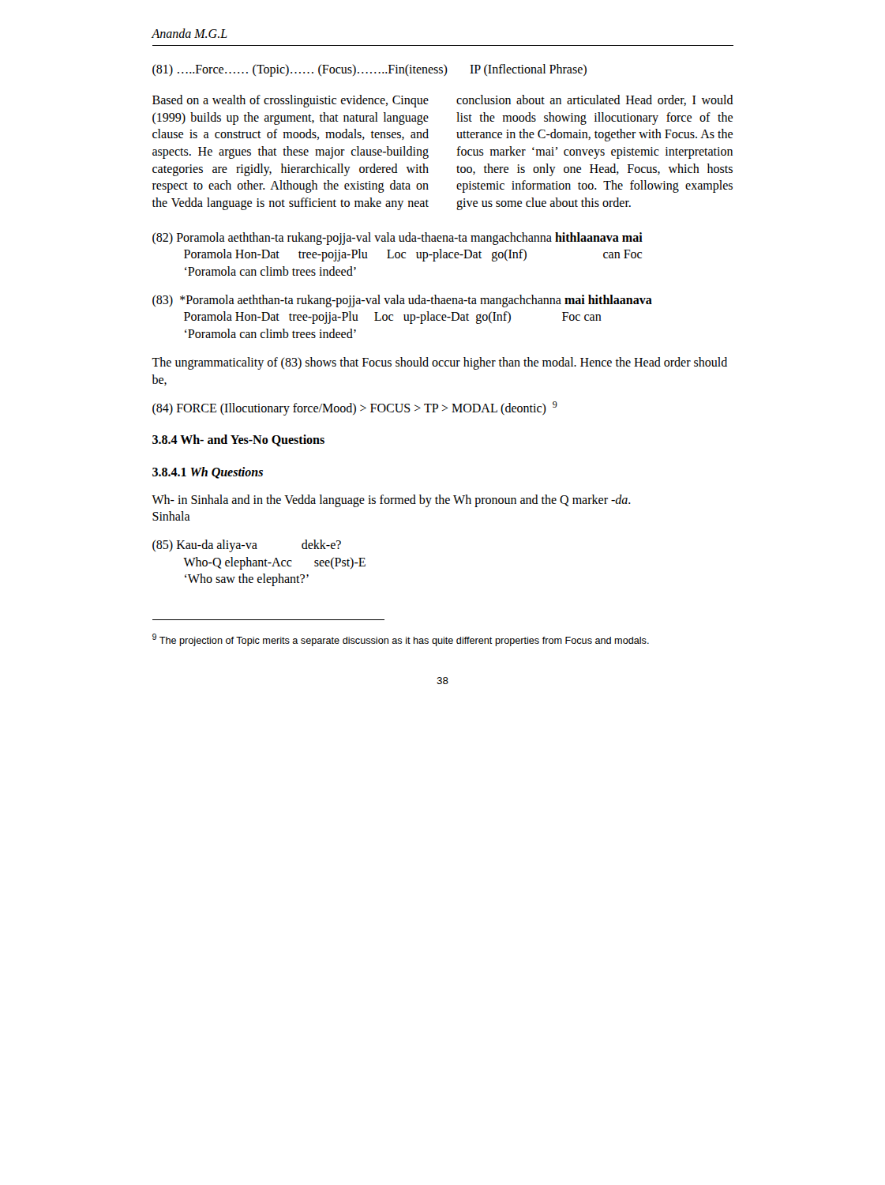Ananda M.G.L
(81) …..Force…… (Topic)…… (Focus)……..Fin(iteness) IP (Inflectional Phrase)
Based on a wealth of crosslinguistic evidence, Cinque (1999) builds up the argument, that natural language clause is a construct of moods, modals, tenses, and aspects. He argues that these major clause-building categories are rigidly, hierarchically ordered with respect to each other. Although the existing data on the Vedda language is not sufficient to make any neat conclusion about an articulated Head order, I would list the moods showing illocutionary force of the utterance in the C-domain, together with Focus. As the focus marker ‘mai’ conveys epistemic interpretation too, there is only one Head, Focus, which hosts epistemic information too. The following examples give us some clue about this order.
(82) Poramola aeththan-ta rukang-pojja-val vala uda-thaena-ta mangachchanna hithlaanava mai
Poramola Hon-Dat tree-pojja-Plu Loc up-place-Dat go(Inf) can Foc
‘Poramola can climb trees indeed’
(83) *Poramola aeththan-ta rukang-pojja-val vala uda-thaena-ta mangachchanna mai hithlaanava
Poramola Hon-Dat tree-pojja-Plu Loc up-place-Dat go(Inf) Foc can
‘Poramola can climb trees indeed’
The ungrammaticality of (83) shows that Focus should occur higher than the modal. Hence the Head order should be,
(84) FORCE (Illocutionary force/Mood) > FOCUS > TP > MODAL (deontic) 9
3.8.4 Wh- and Yes-No Questions
3.8.4.1 Wh Questions
Wh- in Sinhala and in the Vedda language is formed by the Wh pronoun and the Q marker -da.
Sinhala
(85) Kau-da aliya-va dekk-e?
Who-Q elephant-Acc see(Pst)-E
‘Who saw the elephant?’
9 The projection of Topic merits a separate discussion as it has quite different properties from Focus and modals.
38